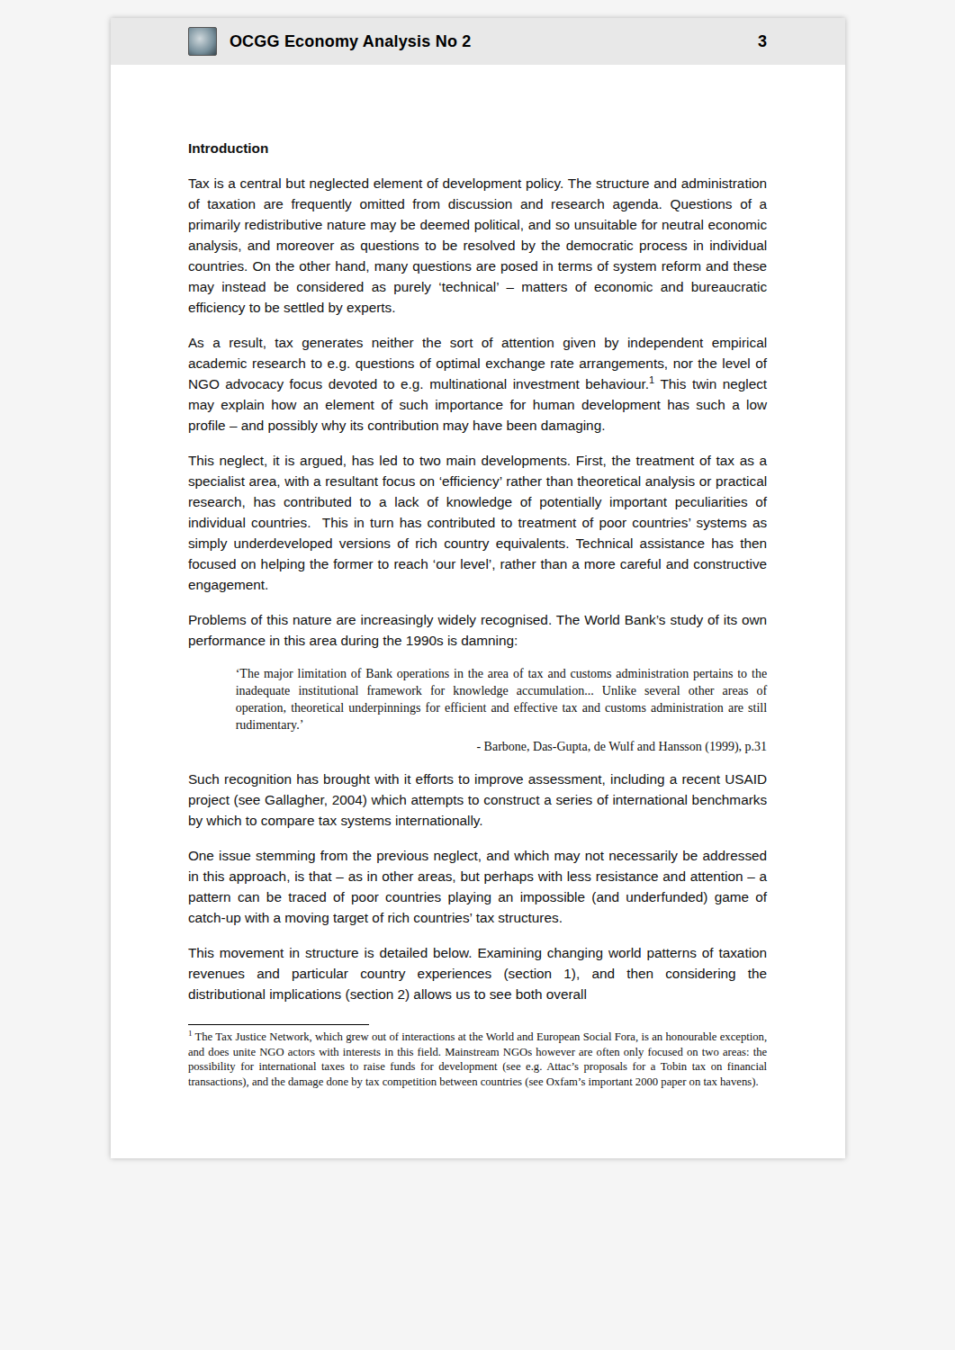OCGG Economy Analysis No 2
3
Introduction
Tax is a central but neglected element of development policy. The structure and administration of taxation are frequently omitted from discussion and research agenda. Questions of a primarily redistributive nature may be deemed political, and so unsuitable for neutral economic analysis, and moreover as questions to be resolved by the democratic process in individual countries. On the other hand, many questions are posed in terms of system reform and these may instead be considered as purely ‘technical’ – matters of economic and bureaucratic efficiency to be settled by experts.
As a result, tax generates neither the sort of attention given by independent empirical academic research to e.g. questions of optimal exchange rate arrangements, nor the level of NGO advocacy focus devoted to e.g. multinational investment behaviour.1 This twin neglect may explain how an element of such importance for human development has such a low profile – and possibly why its contribution may have been damaging.
This neglect, it is argued, has led to two main developments. First, the treatment of tax as a specialist area, with a resultant focus on ‘efficiency’ rather than theoretical analysis or practical research, has contributed to a lack of knowledge of potentially important peculiarities of individual countries. This in turn has contributed to treatment of poor countries’ systems as simply underdeveloped versions of rich country equivalents. Technical assistance has then focused on helping the former to reach ‘our level’, rather than a more careful and constructive engagement.
Problems of this nature are increasingly widely recognised. The World Bank’s study of its own performance in this area during the 1990s is damning:
‘The major limitation of Bank operations in the area of tax and customs administration pertains to the inadequate institutional framework for knowledge accumulation... Unlike several other areas of operation, theoretical underpinnings for efficient and effective tax and customs administration are still rudimentary.’ - Barbone, Das-Gupta, de Wulf and Hansson (1999), p.31
Such recognition has brought with it efforts to improve assessment, including a recent USAID project (see Gallagher, 2004) which attempts to construct a series of international benchmarks by which to compare tax systems internationally.
One issue stemming from the previous neglect, and which may not necessarily be addressed in this approach, is that – as in other areas, but perhaps with less resistance and attention – a pattern can be traced of poor countries playing an impossible (and underfunded) game of catch-up with a moving target of rich countries’ tax structures.
This movement in structure is detailed below. Examining changing world patterns of taxation revenues and particular country experiences (section 1), and then considering the distributional implications (section 2) allows us to see both overall
1 The Tax Justice Network, which grew out of interactions at the World and European Social Fora, is an honourable exception, and does unite NGO actors with interests in this field. Mainstream NGOs however are often only focused on two areas: the possibility for international taxes to raise funds for development (see e.g. Attac’s proposals for a Tobin tax on financial transactions), and the damage done by tax competition between countries (see Oxfam’s important 2000 paper on tax havens).